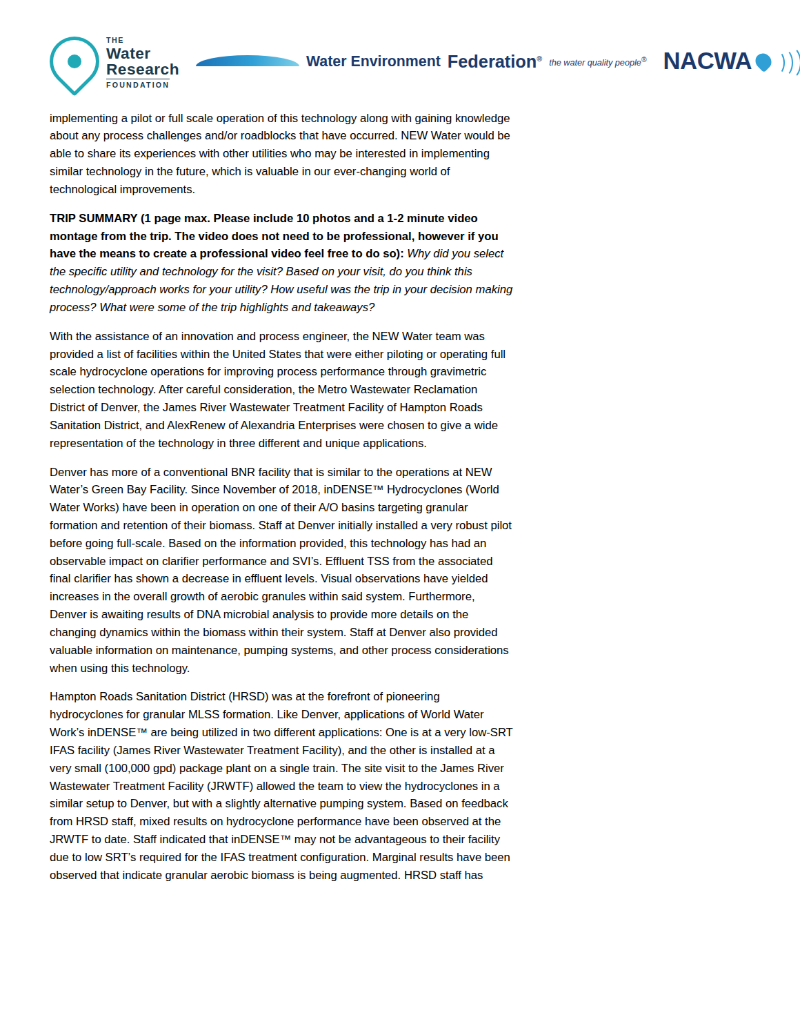THE Water Research FOUNDATION
Water Environment
Federation®
the water quality people®
NACWA
implementing a pilot or full scale operation of this technology along with gaining knowledge about any process challenges and/or roadblocks that have occurred. NEW Water would be able to share its experiences with other utilities who may be interested in implementing similar technology in the future, which is valuable in our ever-changing world of technological improvements.
TRIP SUMMARY (1 page max. Please include 10 photos and a 1-2 minute video montage from the trip. The video does not need to be professional, however if you have the means to create a professional video feel free to do so): Why did you select the specific utility and technology for the visit? Based on your visit, do you think this technology/approach works for your utility? How useful was the trip in your decision making process? What were some of the trip highlights and takeaways?
With the assistance of an innovation and process engineer, the NEW Water team was provided a list of facilities within the United States that were either piloting or operating full scale hydrocyclone operations for improving process performance through gravimetric selection technology. After careful consideration, the Metro Wastewater Reclamation District of Denver, the James River Wastewater Treatment Facility of Hampton Roads Sanitation District, and AlexRenew of Alexandria Enterprises were chosen to give a wide representation of the technology in three different and unique applications.
Denver has more of a conventional BNR facility that is similar to the operations at NEW Water’s Green Bay Facility. Since November of 2018, inDENSE™ Hydrocyclones (World Water Works) have been in operation on one of their A/O basins targeting granular formation and retention of their biomass. Staff at Denver initially installed a very robust pilot before going full-scale. Based on the information provided, this technology has had an observable impact on clarifier performance and SVI’s. Effluent TSS from the associated final clarifier has shown a decrease in effluent levels. Visual observations have yielded increases in the overall growth of aerobic granules within said system. Furthermore, Denver is awaiting results of DNA microbial analysis to provide more details on the changing dynamics within the biomass within their system. Staff at Denver also provided valuable information on maintenance, pumping systems, and other process considerations when using this technology.
Hampton Roads Sanitation District (HRSD) was at the forefront of pioneering hydrocyclones for granular MLSS formation. Like Denver, applications of World Water Work’s inDENSE™ are being utilized in two different applications: One is at a very low-SRT IFAS facility (James River Wastewater Treatment Facility), and the other is installed at a very small (100,000 gpd) package plant on a single train. The site visit to the James River Wastewater Treatment Facility (JRWTF) allowed the team to view the hydrocyclones in a similar setup to Denver, but with a slightly alternative pumping system. Based on feedback from HRSD staff, mixed results on hydrocyclone performance have been observed at the JRWTF to date. Staff indicated that inDENSE™ may not be advantageous to their facility due to low SRT’s required for the IFAS treatment configuration. Marginal results have been observed that indicate granular aerobic biomass is being augmented. HRSD staff has